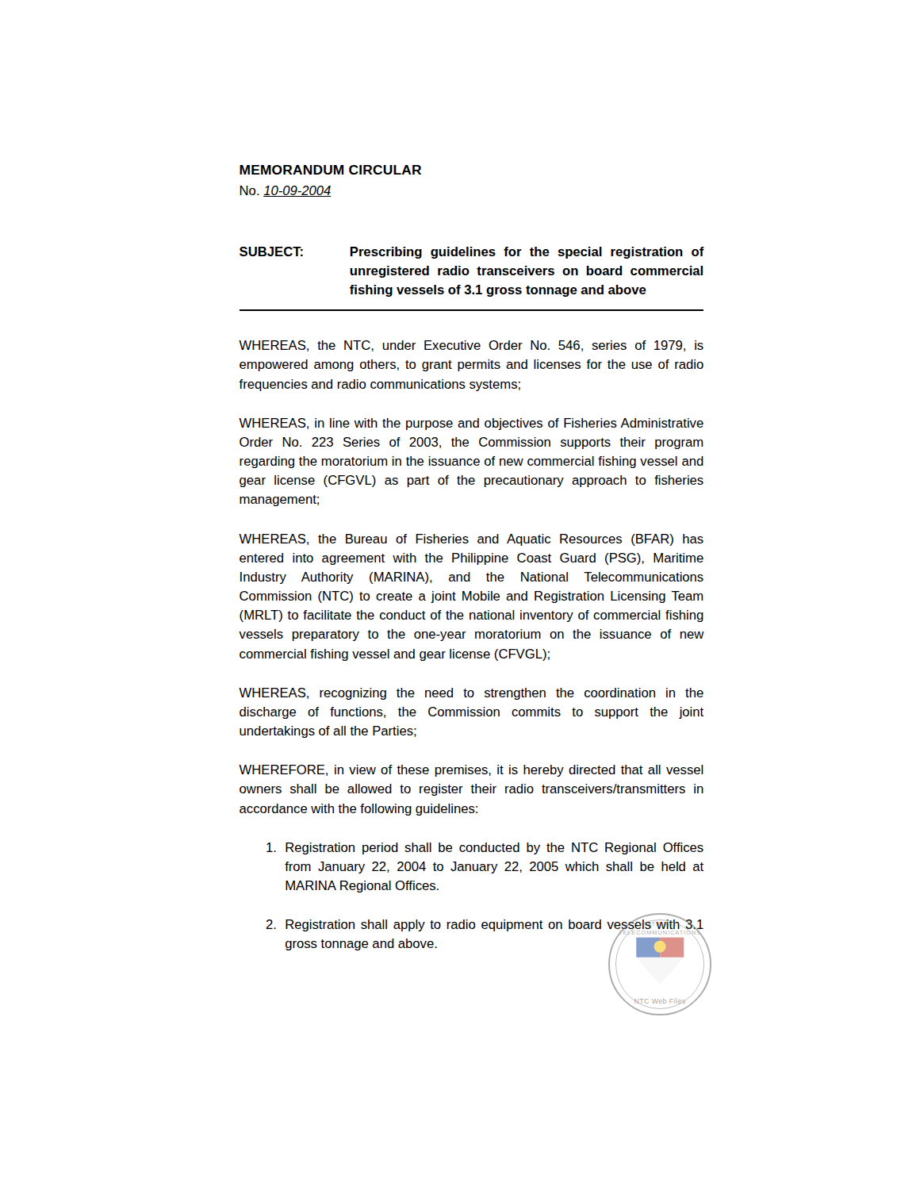MEMORANDUM CIRCULAR
No. 10-09-2004
| SUBJECT: | Prescribing guidelines for the special registration of unregistered radio transceivers on board commercial fishing vessels of 3.1 gross tonnage and above |
WHEREAS, the NTC, under Executive Order No. 546, series of 1979, is empowered among others, to grant permits and licenses for the use of radio frequencies and radio communications systems;
WHEREAS, in line with the purpose and objectives of Fisheries Administrative Order No. 223 Series of 2003, the Commission supports their program regarding the moratorium in the issuance of new commercial fishing vessel and gear license (CFGVL) as part of the precautionary approach to fisheries management;
WHEREAS, the Bureau of Fisheries and Aquatic Resources (BFAR) has entered into agreement with the Philippine Coast Guard (PSG), Maritime Industry Authority (MARINA), and the National Telecommunications Commission (NTC) to create a joint Mobile and Registration Licensing Team (MRLT) to facilitate the conduct of the national inventory of commercial fishing vessels preparatory to the one-year moratorium on the issuance of new commercial fishing vessel and gear license (CFVGL);
WHEREAS, recognizing the need to strengthen the coordination in the discharge of functions, the Commission commits to support the joint undertakings of all the Parties;
WHEREFORE, in view of these premises, it is hereby directed that all vessel owners shall be allowed to register their radio transceivers/transmitters in accordance with the following guidelines:
Registration period shall be conducted by the NTC Regional Offices from January 22, 2004 to January 22, 2005 which shall be held at MARINA Regional Offices.
Registration shall apply to radio equipment on board vessels with 3.1 gross tonnage and above.
NATIONAL TELECOMMUNICATIONS
NTC Web Files